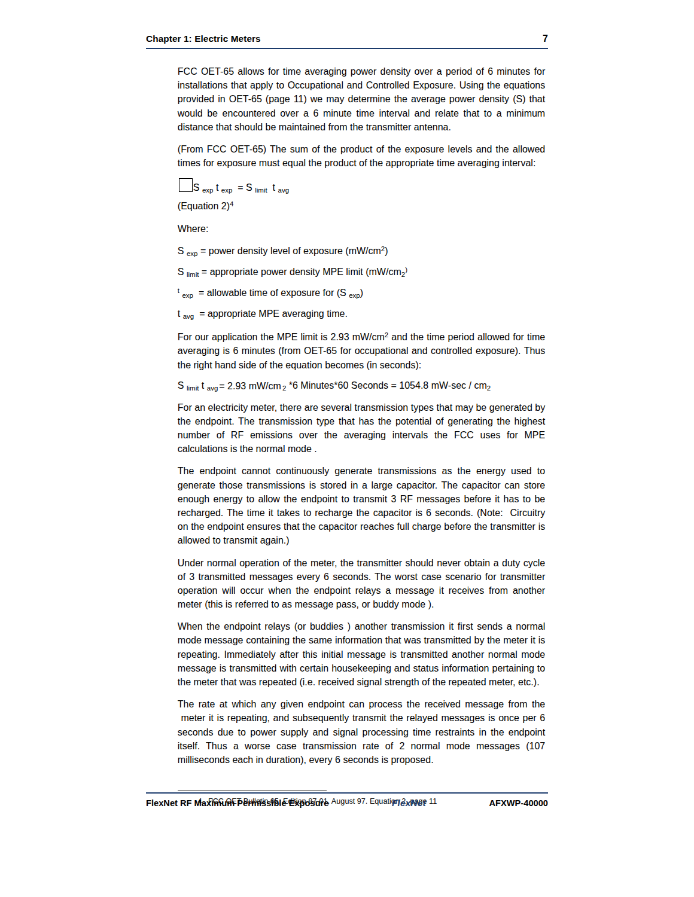Chapter 1: Electric Meters 7
FCC OET-65 allows for time averaging power density over a period of 6 minutes for installations that apply to Occupational and Controlled Exposure. Using the equations provided in OET-65 (page 11) we may determine the average power density (S) that would be encountered over a 6 minute time interval and relate that to a minimum distance that should be maintained from the transmitter antenna.
(From FCC OET-65) The sum of the product of the exposure levels and the allowed times for exposure must equal the product of the appropriate time averaging interval:
S exp t exp = S limit t avg
(Equation 2)4
Where:
S exp = power density level of exposure (mW/cm2)
S limit = appropriate power density MPE limit (mW/cm2)
t exp = allowable time of exposure for (S exp)
t avg = appropriate MPE averaging time.
For our application the MPE limit is 2.93 mW/cm2 and the time period allowed for time averaging is 6 minutes (from OET-65 for occupational and controlled exposure). Thus the right hand side of the equation becomes (in seconds):
S limit t avg= 2.93 mW/cm 2 *6 Minutes*60 Seconds = 1054.8 mW-sec / cm2
For an electricity meter, there are several transmission types that may be generated by the endpoint. The transmission type that has the potential of generating the highest number of RF emissions over the averaging intervals the FCC uses for MPE calculations is the normal mode .
The endpoint cannot continuously generate transmissions as the energy used to generate those transmissions is stored in a large capacitor. The capacitor can store enough energy to allow the endpoint to transmit 3 RF messages before it has to be recharged. The time it takes to recharge the capacitor is 6 seconds. (Note: Circuitry on the endpoint ensures that the capacitor reaches full charge before the transmitter is allowed to transmit again.)
Under normal operation of the meter, the transmitter should never obtain a duty cycle of 3 transmitted messages every 6 seconds. The worst case scenario for transmitter operation will occur when the endpoint relays a message it receives from another meter (this is referred to as message pass, or buddy mode ).
When the endpoint relays (or buddies ) another transmission it first sends a normal mode message containing the same information that was transmitted by the meter it is repeating. Immediately after this initial message is transmitted another normal mode message is transmitted with certain housekeeping and status information pertaining to the meter that was repeated (i.e. received signal strength of the repeated meter, etc.).
The rate at which any given endpoint can process the received message from the meter it is repeating, and subsequently transmit the relayed messages is once per 6 seconds due to power supply and signal processing time restraints in the endpoint itself. Thus a worse case transmission rate of 2 normal mode messages (107 milliseconds each in duration), every 6 seconds is proposed.
4. FCC OET Bulletin 65, Edition 87-01, August 97. Equation 2, page 11
FlexNet RF Maximum Permissible Exposure Flex Net AFXWP-40000